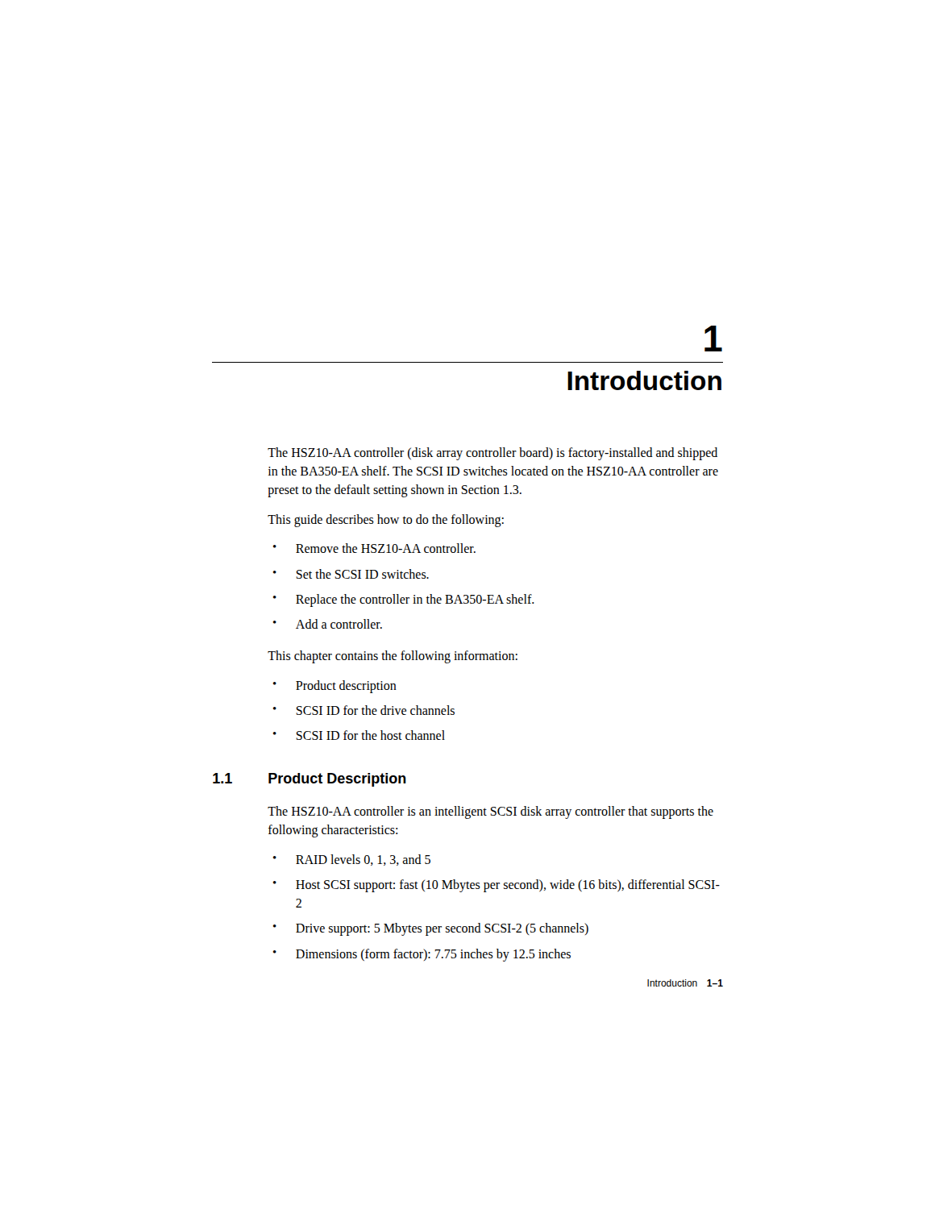1
Introduction
The HSZ10-AA controller (disk array controller board) is factory-installed and shipped in the BA350-EA shelf. The SCSI ID switches located on the HSZ10-AA controller are preset to the default setting shown in Section 1.3.
This guide describes how to do the following:
Remove the HSZ10-AA controller.
Set the SCSI ID switches.
Replace the controller in the BA350-EA shelf.
Add a controller.
This chapter contains the following information:
Product description
SCSI ID for the drive channels
SCSI ID for the host channel
1.1 Product Description
The HSZ10-AA controller is an intelligent SCSI disk array controller that supports the following characteristics:
RAID levels 0, 1, 3, and 5
Host SCSI support: fast (10 Mbytes per second), wide (16 bits), differential SCSI-2
Drive support: 5 Mbytes per second SCSI-2 (5 channels)
Dimensions (form factor): 7.75 inches by 12.5 inches
Introduction 1–1